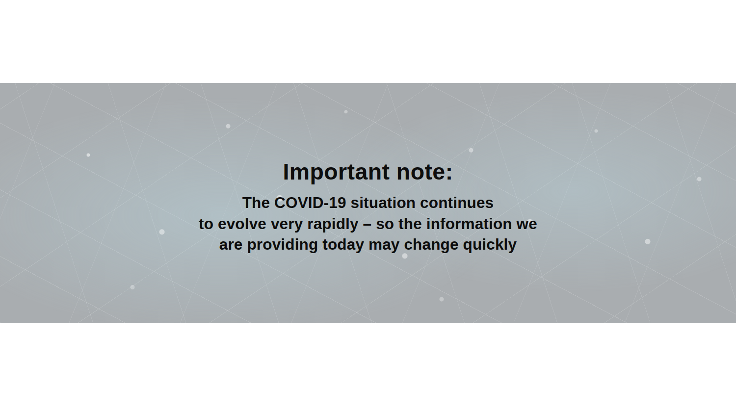Important note:
The COVID-19 situation continues
to evolve very rapidly – so the information we
are providing today may change quickly